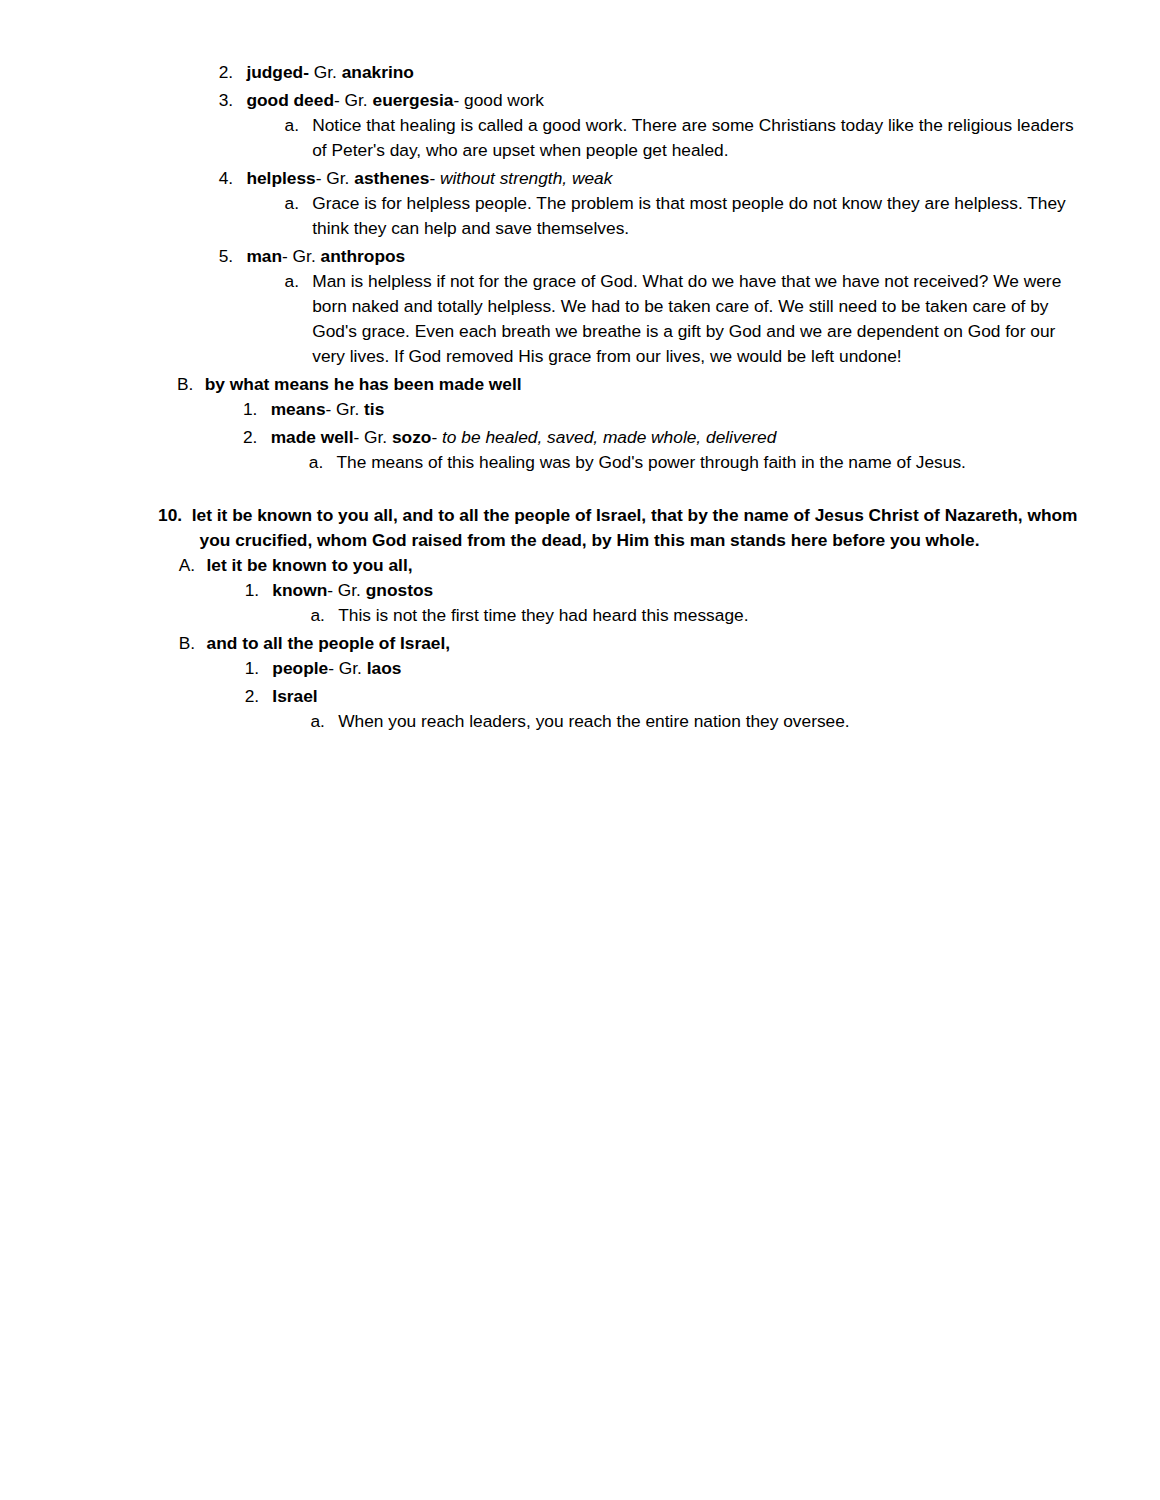2. judged- Gr. anakrino
3. good deed- Gr. euergesia- good work
a. Notice that healing is called a good work. There are some Christians today like the religious leaders of Peter's day, who are upset when people get healed.
4. helpless- Gr. asthenes- without strength, weak
a. Grace is for helpless people. The problem is that most people do not know they are helpless. They think they can help and save themselves.
5. man- Gr. anthropos
a. Man is helpless if not for the grace of God. What do we have that we have not received? We were born naked and totally helpless. We had to be taken care of. We still need to be taken care of by God's grace. Even each breath we breathe is a gift by God and we are dependent on God for our very lives. If God removed His grace from our lives, we would be left undone!
B. by what means he has been made well
1. means- Gr. tis
2. made well- Gr. sozo- to be healed, saved, made whole, delivered
a. The means of this healing was by God's power through faith in the name of Jesus.
10. let it be known to you all, and to all the people of Israel, that by the name of Jesus Christ of Nazareth, whom you crucified, whom God raised from the dead, by Him this man stands here before you whole.
A. let it be known to you all,
1. known- Gr. gnostos
a. This is not the first time they had heard this message.
B. and to all the people of Israel,
1. people- Gr. laos
2. Israel
a. When you reach leaders, you reach the entire nation they oversee.